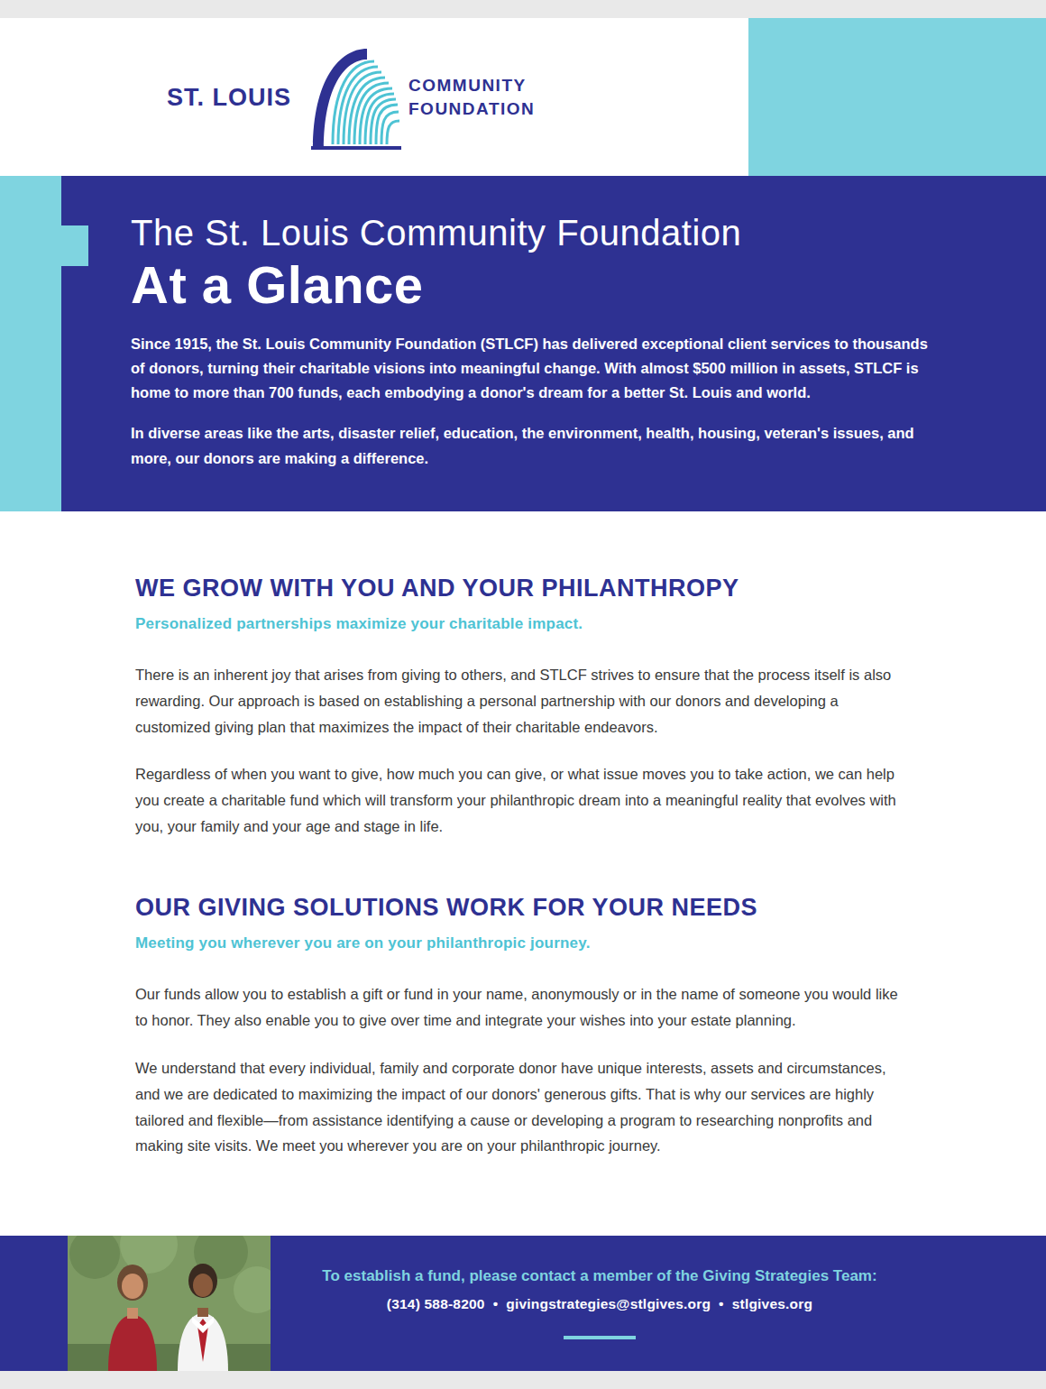ST. LOUIS
COMMUNITY
FOUNDATION
The St. Louis Community Foundation At a Glance
Since 1915, the St. Louis Community Foundation (STLCF) has delivered exceptional client services to thousands of donors, turning their charitable visions into meaningful change. With almost $500 million in assets, STLCF is home to more than 700 funds, each embodying a donor's dream for a better St. Louis and world.
In diverse areas like the arts, disaster relief, education, the environment, health, housing, veteran's issues, and more, our donors are making a difference.
We grow with you and your philanthropy
Personalized partnerships maximize your charitable impact.
There is an inherent joy that arises from giving to others, and STLCF strives to ensure that the process itself is also rewarding. Our approach is based on establishing a personal partnership with our donors and developing a customized giving plan that maximizes the impact of their charitable endeavors.
Regardless of when you want to give, how much you can give, or what issue moves you to take action, we can help you create a charitable fund which will transform your philanthropic dream into a meaningful reality that evolves with you, your family and your age and stage in life.
Our giving solutions work for your needs
Meeting you wherever you are on your philanthropic journey.
Our funds allow you to establish a gift or fund in your name, anonymously or in the name of someone you would like to honor. They also enable you to give over time and integrate your wishes into your estate planning.
We understand that every individual, family and corporate donor have unique interests, assets and circumstances, and we are dedicated to maximizing the impact of our donors' generous gifts. That is why our services are highly tailored and flexible—from assistance identifying a cause or developing a program to researching nonprofits and making site visits. We meet you wherever you are on your philanthropic journey.
To establish a fund, please contact a member of the Giving Strategies Team:
(314) 588-8200 • givingstrategies@stlgives.org • stlgives.org